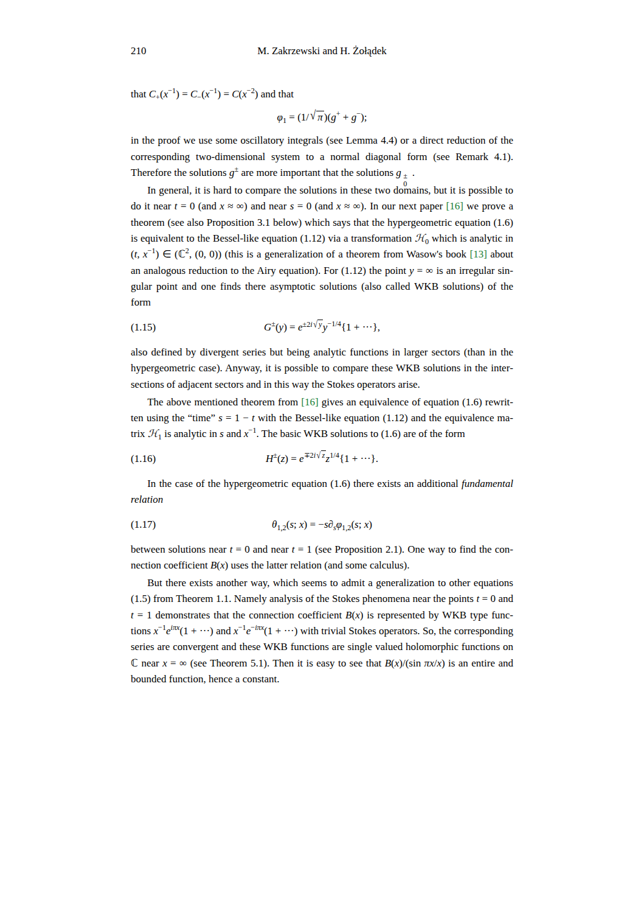210
M. Zakrzewski and H. Żołądek
that C+(x−1) = C−(x−1) = C(x−2) and that
φ1 = (1/√π)(g+ + g−);
in the proof we use some oscillatory integrals (see Lemma 4.4) or a direct reduction of the corresponding two-dimensional system to a normal diagonal form (see Remark 4.1). Therefore the solutions g± are more important that the solutions g±0.
In general, it is hard to compare the solutions in these two domains, but it is possible to do it near t = 0 (and x ≈ ∞) and near s = 0 (and x ≈ ∞). In our next paper [16] we prove a theorem (see also Proposition 3.1 below) which says that the hypergeometric equation (1.6) is equivalent to the Bessel-like equation (1.12) via a transformation ℋ0 which is analytic in (t, x−1) ∈ (ℂ2, (0, 0)) (this is a generalization of a theorem from Wasow's book [13] about an analogous reduction to the Airy equation). For (1.12) the point y = ∞ is an irregular singular point and one finds there asymptotic solutions (also called WKB solutions) of the form
(1.15)
G±(y) = e±2i√yy−1/4{1 + ···},
also defined by divergent series but being analytic functions in larger sectors (than in the hypergeometric case). Anyway, it is possible to compare these WKB solutions in the intersections of adjacent sectors and in this way the Stokes operators arise.
The above mentioned theorem from [16] gives an equivalence of equation (1.6) rewritten using the “time” s = 1 − t with the Bessel-like equation (1.12) and the equivalence matrix ℋ1 is analytic in s and x−1. The basic WKB solutions to (1.6) are of the form
(1.16)
H±(z) = e∓2i√zz1/4{1 + ···}.
In the case of the hypergeometric equation (1.6) there exists an additional fundamental relation
(1.17)
θ1,2(s; x) = −s∂sφ1,2(s; x)
between solutions near t = 0 and near t = 1 (see Proposition 2.1). One way to find the connection coefficient B(x) uses the latter relation (and some calculus).
But there exists another way, which seems to admit a generalization to other equations (1.5) from Theorem 1.1. Namely analysis of the Stokes phenomena near the points t = 0 and t = 1 demonstrates that the connection coefficient B(x) is represented by WKB type functions x−1eiπx(1 + ···) and x−1e−iπx(1 + ···) with trivial Stokes operators. So, the corresponding series are convergent and these WKB functions are single valued holomorphic functions on ℂ near x = ∞ (see Theorem 5.1). Then it is easy to see that B(x)/(sin πx/x) is an entire and bounded function, hence a constant.